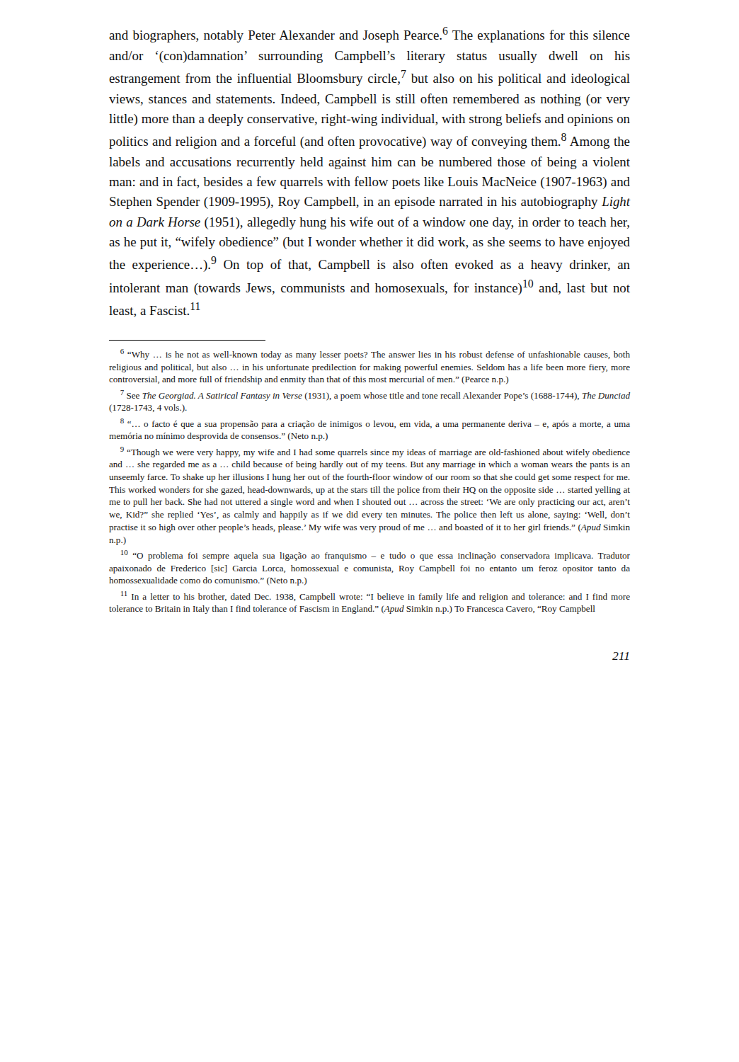and biographers, notably Peter Alexander and Joseph Pearce.6 The explanations for this silence and/or ‘(con)damnation’ surrounding Campbell’s literary status usually dwell on his estrangement from the influential Bloomsbury circle,7 but also on his political and ideological views, stances and statements. Indeed, Campbell is still often remembered as nothing (or very little) more than a deeply conservative, right-wing individual, with strong beliefs and opinions on politics and religion and a forceful (and often provocative) way of conveying them.8 Among the labels and accusations recurrently held against him can be numbered those of being a violent man: and in fact, besides a few quarrels with fellow poets like Louis MacNeice (1907-1963) and Stephen Spender (1909-1995), Roy Campbell, in an episode narrated in his autobiography Light on a Dark Horse (1951), allegedly hung his wife out of a window one day, in order to teach her, as he put it, “wifely obedience” (but I wonder whether it did work, as she seems to have enjoyed the experience…).9 On top of that, Campbell is also often evoked as a heavy drinker, an intolerant man (towards Jews, communists and homosexuals, for instance)10 and, last but not least, a Fascist.11
6 “Why … is he not as well-known today as many lesser poets? The answer lies in his robust defense of unfashionable causes, both religious and political, but also … in his unfortunate predilection for making powerful enemies. Seldom has a life been more fiery, more controversial, and more full of friendship and enmity than that of this most mercurial of men.” (Pearce n.p.)
7 See The Georgiad. A Satirical Fantasy in Verse (1931), a poem whose title and tone recall Alexander Pope’s (1688-1744), The Dunciad (1728-1743, 4 vols.).
8 “… o facto é que a sua propensão para a criação de inimigos o levou, em vida, a uma permanente deriva – e, após a morte, a uma memória no mínimo desprovida de consensos.” (Neto n.p.)
9 “Though we were very happy, my wife and I had some quarrels since my ideas of marriage are old-fashioned about wifely obedience and … she regarded me as a … child because of being hardly out of my teens. But any marriage in which a woman wears the pants is an unseemly farce. To shake up her illusions I hung her out of the fourth-floor window of our room so that she could get some respect for me. This worked wonders for she gazed, head-downwards, up at the stars till the police from their HQ on the opposite side … started yelling at me to pull her back. She had not uttered a single word and when I shouted out … across the street: ‘We are only practicing our act, aren’t we, Kid?” she replied ‘Yes’, as calmly and happily as if we did every ten minutes. The police then left us alone, saying: ‘Well, don’t practise it so high over other people’s heads, please.’ My wife was very proud of me … and boasted of it to her girl friends.” (Apud Simkin n.p.)
10 “O problema foi sempre aquela sua ligação ao franquismo – e tudo o que essa inclinação conservadora implicava. Tradutor apaixonado de Frederico [sic] Garcia Lorca, homossexual e comunista, Roy Campbell foi no entanto um feroz opositor tanto da homossexualidade como do comunismo.” (Neto n.p.)
11 In a letter to his brother, dated Dec. 1938, Campbell wrote: “I believe in family life and religion and tolerance: and I find more tolerance to Britain in Italy than I find tolerance of Fascism in England.” (Apud Simkin n.p.) To Francesca Cavero, “Roy Campbell
211